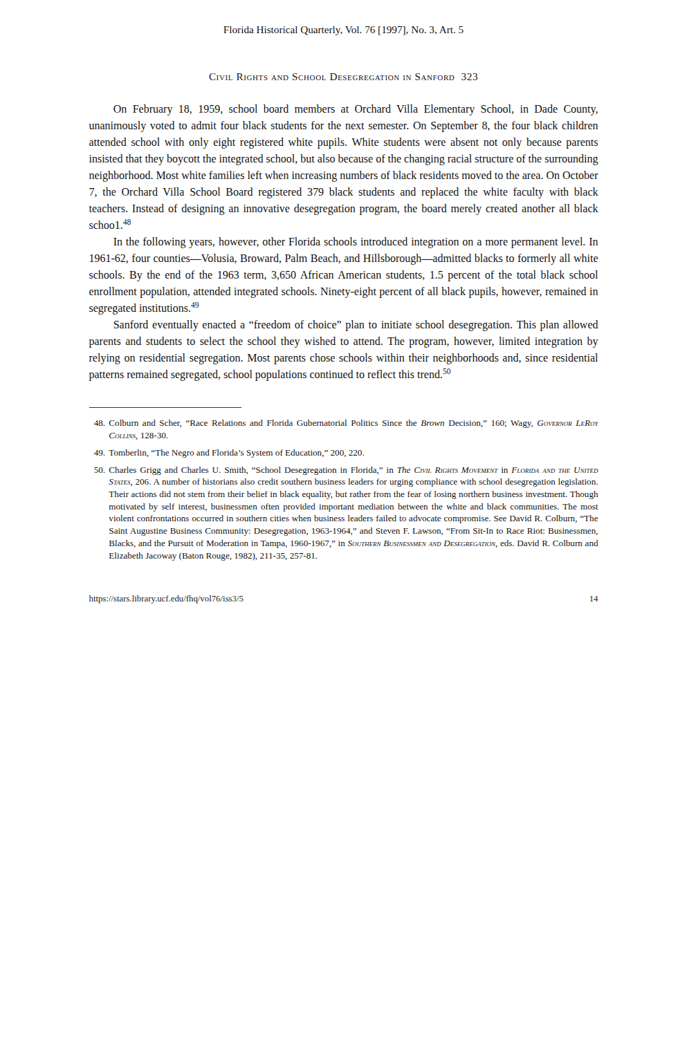Florida Historical Quarterly, Vol. 76 [1997], No. 3, Art. 5
Civil Rights and School Desegregation in Sanford 323
On February 18, 1959, school board members at Orchard Villa Elementary School, in Dade County, unanimously voted to admit four black students for the next semester. On September 8, the four black children attended school with only eight registered white pupils. White students were absent not only because parents insisted that they boycott the integrated school, but also because of the changing racial structure of the surrounding neighborhood. Most white families left when increasing numbers of black residents moved to the area. On October 7, the Orchard Villa School Board registered 379 black students and replaced the white faculty with black teachers. Instead of designing an innovative desegregation program, the board merely created another all black schoo1.48
In the following years, however, other Florida schools introduced integration on a more permanent level. In 1961-62, four counties—Volusia, Broward, Palm Beach, and Hillsborough—admitted blacks to formerly all white schools. By the end of the 1963 term, 3,650 African American students, 1.5 percent of the total black school enrollment population, attended integrated schools. Ninety-eight percent of all black pupils, however, remained in segregated institutions.49
Sanford eventually enacted a “freedom of choice” plan to initiate school desegregation. This plan allowed parents and students to select the school they wished to attend. The program, however, limited integration by relying on residential segregation. Most parents chose schools within their neighborhoods and, since residential patterns remained segregated, school populations continued to reflect this trend.50
Colburn and Scher, “Race Relations and Florida Gubernatorial Politics Since the Brown Decision,” 160; Wagy, Governor LeRoy Collins, 128-30.
Tomberlin, “The Negro and Florida’s System of Education,” 200, 220.
Charles Grigg and Charles U. Smith, “School Desegregation in Florida,” in The Civil Rights Movement in Florida and the United States, 206. A number of historians also credit southern business leaders for urging compliance with school desegregation legislation. Their actions did not stem from their belief in black equality, but rather from the fear of losing northern business investment. Though motivated by self interest, businessmen often provided important mediation between the white and black communities. The most violent confrontations occurred in southern cities when business leaders failed to advocate compromise. See David R. Colburn, “The Saint Augustine Business Community: Desegregation, 1963-1964,” and Steven F. Lawson, “From Sit-In to Race Riot: Businessmen, Blacks, and the Pursuit of Moderation in Tampa, 1960-1967,” in Southern Businessmen and Desegregation, eds. David R. Colburn and Elizabeth Jacoway (Baton Rouge, 1982), 211-35, 257-81.
https://stars.library.ucf.edu/fhq/vol76/iss3/5 14